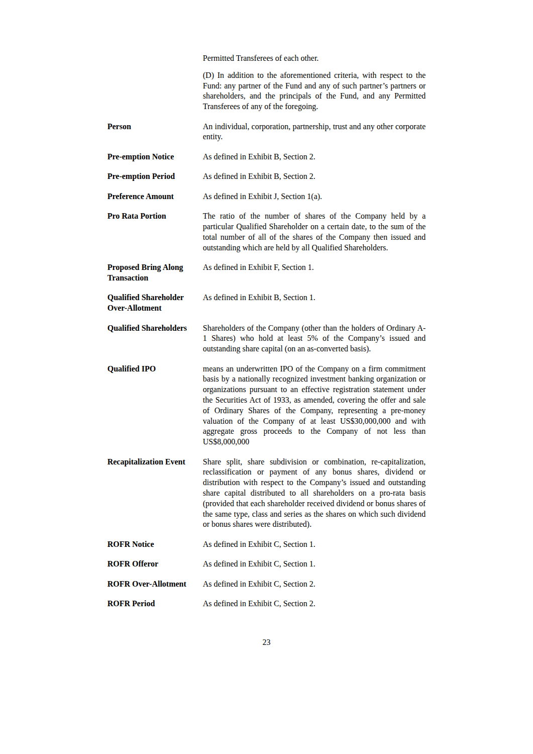| | Permitted Transferees of each other. (D) In addition to the aforementioned criteria, with respect to the Fund: any partner of the Fund and any of such partner’s partners or shareholders, and the principals of the Fund, and any Permitted Transferees of any of the foregoing. |
| Person | An individual, corporation, partnership, trust and any other corporate entity. |
| Pre-emption Notice | As defined in Exhibit B, Section 2. |
| Pre-emption Period | As defined in Exhibit B, Section 2. |
| Preference Amount | As defined in Exhibit J, Section 1(a). |
| Pro Rata Portion | The ratio of the number of shares of the Company held by a particular Qualified Shareholder on a certain date, to the sum of the total number of all of the shares of the Company then issued and outstanding which are held by all Qualified Shareholders. |
| Proposed Bring Along Transaction | As defined in Exhibit F, Section 1. |
| Qualified Shareholder Over-Allotment | As defined in Exhibit B, Section 1. |
| Qualified Shareholders | Shareholders of the Company (other than the holders of Ordinary A-1 Shares) who hold at least 5% of the Company’s issued and outstanding share capital (on an as-converted basis). |
| Qualified IPO | means an underwritten IPO of the Company on a firm commitment basis by a nationally recognized investment banking organization or organizations pursuant to an effective registration statement under the Securities Act of 1933, as amended, covering the offer and sale of Ordinary Shares of the Company, representing a pre-money valuation of the Company of at least US$30,000,000 and with aggregate gross proceeds to the Company of not less than US$8,000,000 |
| Recapitalization Event | Share split, share subdivision or combination, re-capitalization, reclassification or payment of any bonus shares, dividend or distribution with respect to the Company’s issued and outstanding share capital distributed to all shareholders on a pro-rata basis (provided that each shareholder received dividend or bonus shares of the same type, class and series as the shares on which such dividend or bonus shares were distributed). |
| ROFR Notice | As defined in Exhibit C, Section 1. |
| ROFR Offeror | As defined in Exhibit C, Section 1. |
| ROFR Over-Allotment | As defined in Exhibit C, Section 2. |
| ROFR Period | As defined in Exhibit C, Section 2. |
23